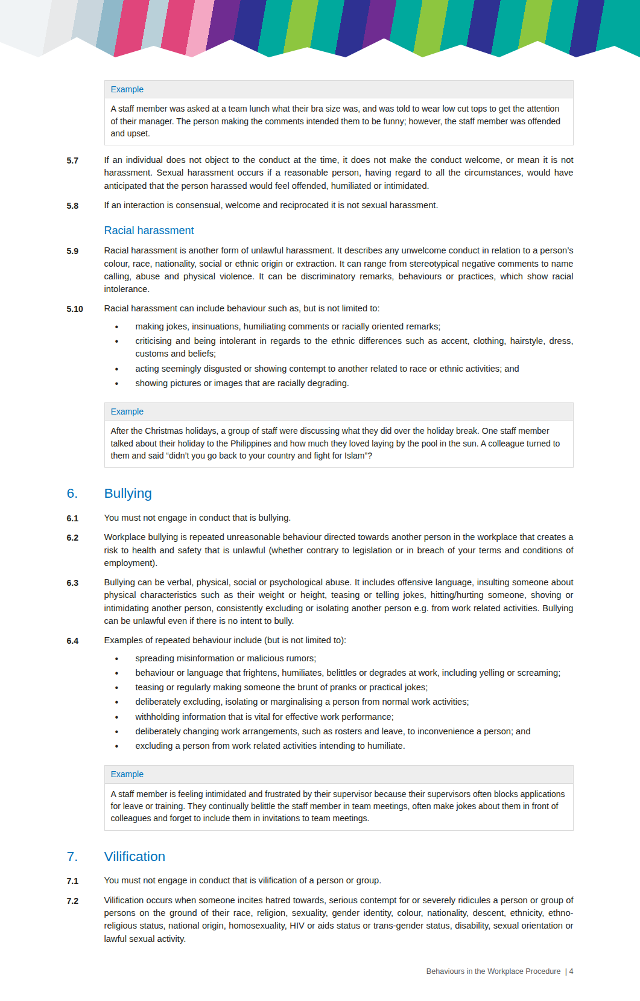| Example |
| A staff member was asked at a team lunch what their bra size was, and was told to wear low cut tops to get the attention of their manager. The person making the comments intended them to be funny; however, the staff member was offended and upset. |
5.7
If an individual does not object to the conduct at the time, it does not make the conduct welcome, or mean it is not harassment. Sexual harassment occurs if a reasonable person, having regard to all the circumstances, would have anticipated that the person harassed would feel offended, humiliated or intimidated.
5.8
If an interaction is consensual, welcome and reciprocated it is not sexual harassment.
Racial harassment
5.9
Racial harassment is another form of unlawful harassment. It describes any unwelcome conduct in relation to a person’s colour, race, nationality, social or ethnic origin or extraction. It can range from stereotypical negative comments to name calling, abuse and physical violence. It can be discriminatory remarks, behaviours or practices, which show racial intolerance.
5.10
Racial harassment can include behaviour such as, but is not limited to:
making jokes, insinuations, humiliating comments or racially oriented remarks;
criticising and being intolerant in regards to the ethnic differences such as accent, clothing, hairstyle, dress, customs and beliefs;
acting seemingly disgusted or showing contempt to another related to race or ethnic activities; and
showing pictures or images that are racially degrading.
| Example |
| After the Christmas holidays, a group of staff were discussing what they did over the holiday break. One staff member talked about their holiday to the Philippines and how much they loved laying by the pool in the sun. A colleague turned to them and said “didn’t you go back to your country and fight for Islam”? |
6. Bullying
6.1
You must not engage in conduct that is bullying.
6.2
Workplace bullying is repeated unreasonable behaviour directed towards another person in the workplace that creates a risk to health and safety that is unlawful (whether contrary to legislation or in breach of your terms and conditions of employment).
6.3
Bullying can be verbal, physical, social or psychological abuse. It includes offensive language, insulting someone about physical characteristics such as their weight or height, teasing or telling jokes, hitting/hurting someone, shoving or intimidating another person, consistently excluding or isolating another person e.g. from work related activities. Bullying can be unlawful even if there is no intent to bully.
6.4
Examples of repeated behaviour include (but is not limited to):
spreading misinformation or malicious rumors;
behaviour or language that frightens, humiliates, belittles or degrades at work, including yelling or screaming;
teasing or regularly making someone the brunt of pranks or practical jokes;
deliberately excluding, isolating or marginalising a person from normal work activities;
withholding information that is vital for effective work performance;
deliberately changing work arrangements, such as rosters and leave, to inconvenience a person; and
excluding a person from work related activities intending to humiliate.
| Example |
| A staff member is feeling intimidated and frustrated by their supervisor because their supervisors often blocks applications for leave or training. They continually belittle the staff member in team meetings, often make jokes about them in front of colleagues and forget to include them in invitations to team meetings. |
7. Vilification
7.1
You must not engage in conduct that is vilification of a person or group.
7.2
Vilification occurs when someone incites hatred towards, serious contempt for or severely ridicules a person or group of persons on the ground of their race, religion, sexuality, gender identity, colour, nationality, descent, ethnicity, ethno-religious status, national origin, homosexuality, HIV or aids status or trans-gender status, disability, sexual orientation or lawful sexual activity.
Behaviours in the Workplace Procedure | 4